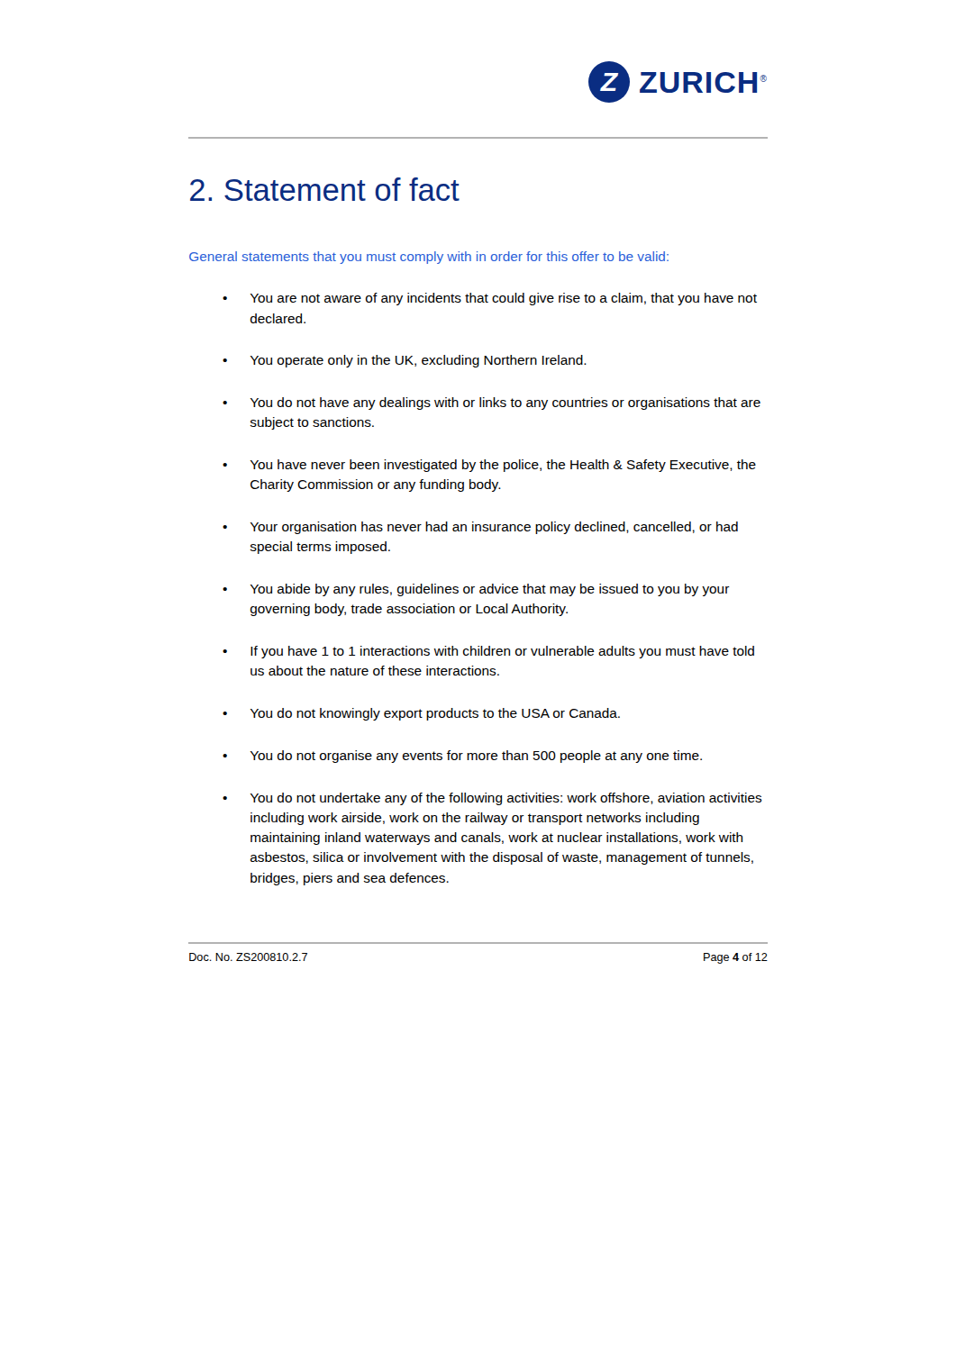Z
ZURICH®
2. Statement of fact
General statements that you must comply with in order for this offer to be valid:
You are not aware of any incidents that could give rise to a claim, that you have not declared.
You operate only in the UK, excluding Northern Ireland.
You do not have any dealings with or links to any countries or organisations that are subject to sanctions.
You have never been investigated by the police, the Health & Safety Executive, the Charity Commission or any funding body.
Your organisation has never had an insurance policy declined, cancelled, or had special terms imposed.
You abide by any rules, guidelines or advice that may be issued to you by your governing body, trade association or Local Authority.
If you have 1 to 1 interactions with children or vulnerable adults you must have told us about the nature of these interactions.
You do not knowingly export products to the USA or Canada.
You do not organise any events for more than 500 people at any one time.
You do not undertake any of the following activities: work offshore, aviation activities including work airside, work on the railway or transport networks including maintaining inland waterways and canals, work at nuclear installations, work with asbestos, silica or involvement with the disposal of waste, management of tunnels, bridges, piers and sea defences.
Doc. No. ZS200810.2.7
Page 4 of 12